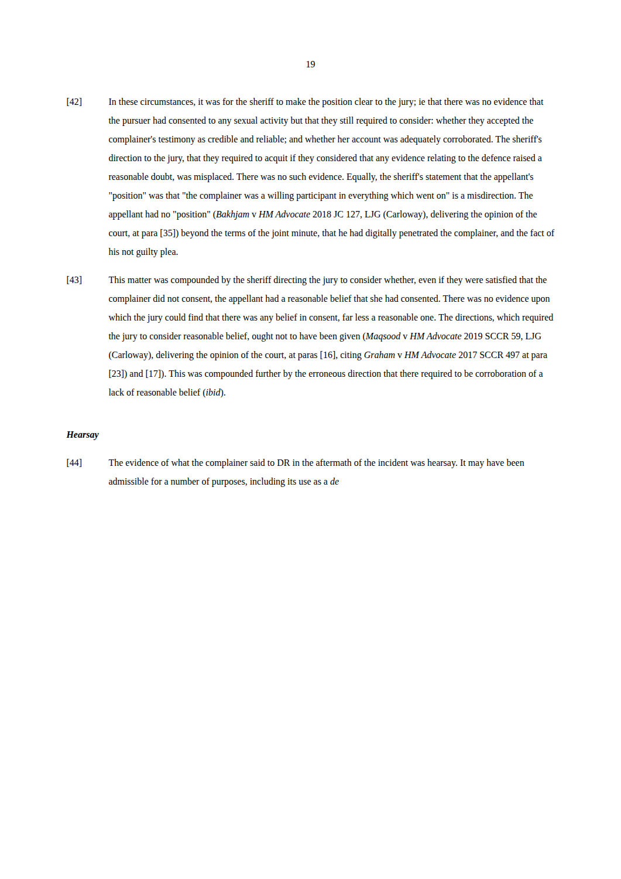19
[42]
In these circumstances, it was for the sheriff to make the position clear to the jury; ie that there was no evidence that the pursuer had consented to any sexual activity but that they still required to consider: whether they accepted the complainer's testimony as credible and reliable; and whether her account was adequately corroborated. The sheriff's direction to the jury, that they required to acquit if they considered that any evidence relating to the defence raised a reasonable doubt, was misplaced. There was no such evidence. Equally, the sheriff's statement that the appellant's "position" was that "the complainer was a willing participant in everything which went on" is a misdirection. The appellant had no "position" (Bakhjam v HM Advocate 2018 JC 127, LJG (Carloway), delivering the opinion of the court, at para [35]) beyond the terms of the joint minute, that he had digitally penetrated the complainer, and the fact of his not guilty plea.
[43]
This matter was compounded by the sheriff directing the jury to consider whether, even if they were satisfied that the complainer did not consent, the appellant had a reasonable belief that she had consented. There was no evidence upon which the jury could find that there was any belief in consent, far less a reasonable one. The directions, which required the jury to consider reasonable belief, ought not to have been given (Maqsood v HM Advocate 2019 SCCR 59, LJG (Carloway), delivering the opinion of the court, at paras [16], citing Graham v HM Advocate 2017 SCCR 497 at para [23]) and [17]). This was compounded further by the erroneous direction that there required to be corroboration of a lack of reasonable belief (ibid).
Hearsay
[44]
The evidence of what the complainer said to DR in the aftermath of the incident was hearsay. It may have been admissible for a number of purposes, including its use as a de